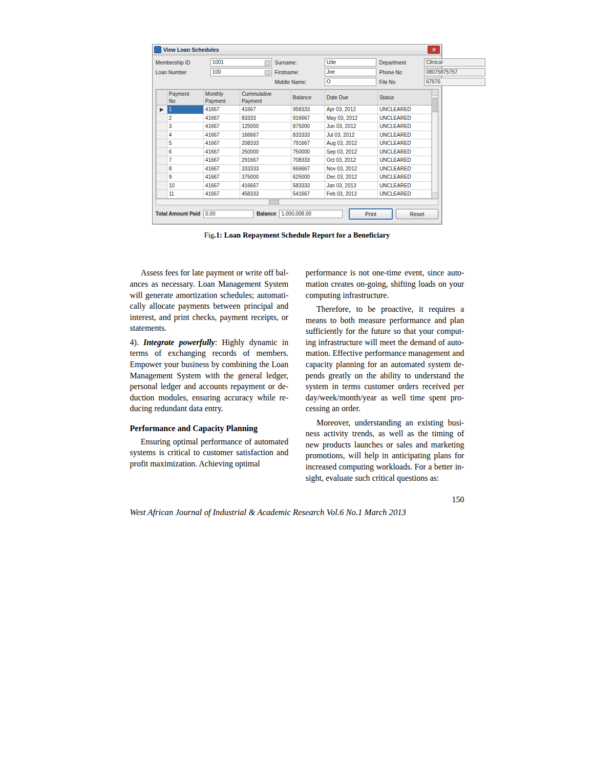View Loan Schedules
✕
Membership ID
1001
Surname:
Ude
Department
Clinical
Loan Number
100
Firstname:
Joe
Phone No
08075875757
Middle Name:
O
File No
67676
| | Payment No | Monthly Payment | Cummulative Payment | Balance | Date Due | Status |
| --- | --- | --- | --- | --- | --- | --- |
| ▶ | 1 | 41667 | 41667 | 958333 | Apr 03, 2012 | UNCLEARED |
| | 2 | 41667 | 83333 | 916667 | May 03, 2012 | UNCLEARED |
| | 3 | 41667 | 125000 | 875000 | Jun 03, 2012 | UNCLEARED |
| | 4 | 41667 | 166667 | 833333 | Jul 03, 2012 | UNCLEARED |
| | 5 | 41667 | 208333 | 791667 | Aug 03, 2012 | UNCLEARED |
| | 6 | 41667 | 250000 | 750000 | Sep 03, 2012 | UNCLEARED |
| | 7 | 41667 | 291667 | 708333 | Oct 03, 2012 | UNCLEARED |
| | 8 | 41667 | 333333 | 666667 | Nov 03, 2012 | UNCLEARED |
| | 9 | 41667 | 375000 | 625000 | Dec 03, 2012 | UNCLEARED |
| | 10 | 41667 | 416667 | 583333 | Jan 03, 2013 | UNCLEARED |
| | 11 | 41667 | 458333 | 541667 | Feb 03, 2013 | UNCLEARED |
Total Amount Paid
0.00
Balance
1,000,008.00
Print
Reset
Fig.1: Loan Repayment Schedule Report for a Beneficiary
Assess fees for late payment or write off balances as necessary. Loan Management System will generate amortization schedules; automatically allocate payments between principal and interest, and print checks, payment receipts, or statements.
4). Integrate powerfully: Highly dynamic in terms of exchanging records of members. Empower your business by combining the Loan Management System with the general ledger, personal ledger and accounts repayment or deduction modules, ensuring accuracy while reducing redundant data entry.
Performance and Capacity Planning
Ensuring optimal performance of automated systems is critical to customer satisfaction and profit maximization. Achieving optimal
performance is not one-time event, since automation creates on-going, shifting loads on your computing infrastructure.
Therefore, to be proactive, it requires a means to both measure performance and plan sufficiently for the future so that your computing infrastructure will meet the demand of automation. Effective performance management and capacity planning for an automated system depends greatly on the ability to understand the system in terms customer orders received per day/week/month/year as well time spent processing an order.
Moreover, understanding an existing business activity trends, as well as the timing of new products launches or sales and marketing promotions, will help in anticipating plans for increased computing workloads. For a better insight, evaluate such critical questions as:
150
West African Journal of Industrial & Academic Research Vol.6 No.1 March 2013